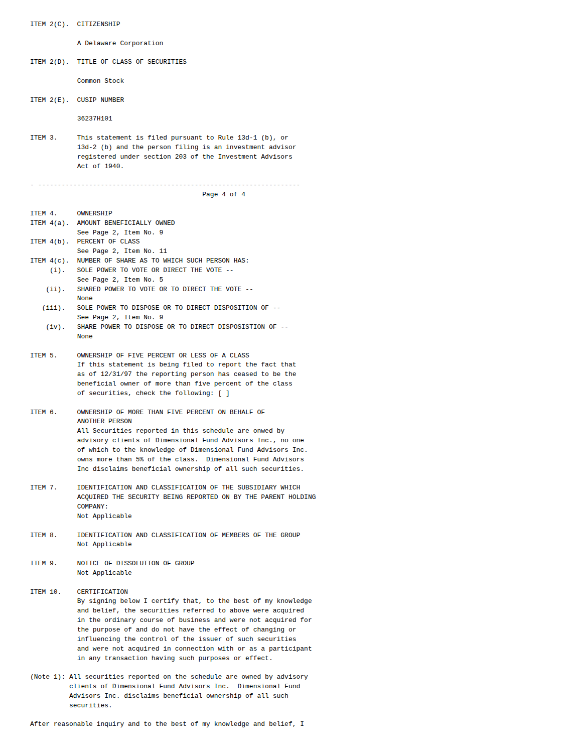ITEM 2(C).  CITIZENSHIP

            A Delaware Corporation

ITEM 2(D).  TITLE OF CLASS OF SECURITIES

            Common Stock

ITEM 2(E).  CUSIP NUMBER

            36237H101

ITEM 3.     This statement is filed pursuant to Rule 13d-1 (b), or
            13d-2 (b) and the person filing is an investment advisor
            registered under section 203 of the Investment Advisors
            Act of 1940.

- -------------------------------------------------------------------
                                            Page 4 of 4

ITEM 4.     OWNERSHIP
ITEM 4(a).  AMOUNT BENEFICIALLY OWNED
            See Page 2, Item No. 9
ITEM 4(b).  PERCENT OF CLASS
            See Page 2, Item No. 11
ITEM 4(c).  NUMBER OF SHARE AS TO WHICH SUCH PERSON HAS:
     (i).   SOLE POWER TO VOTE OR DIRECT THE VOTE --
            See Page 2, Item No. 5
    (ii).   SHARED POWER TO VOTE OR TO DIRECT THE VOTE --
            None
   (iii).   SOLE POWER TO DISPOSE OR TO DIRECT DISPOSITION OF --
            See Page 2, Item No. 9
    (iv).   SHARE POWER TO DISPOSE OR TO DIRECT DISPOSISTION OF --
            None

ITEM 5.     OWNERSHIP OF FIVE PERCENT OR LESS OF A CLASS
            If this statement is being filed to report the fact that
            as of 12/31/97 the reporting person has ceased to be the
            beneficial owner of more than five percent of the class
            of securities, check the following: [ ]

ITEM 6.     OWNERSHIP OF MORE THAN FIVE PERCENT ON BEHALF OF
            ANOTHER PERSON
            All Securities reported in this schedule are onwed by
            advisory clients of Dimensional Fund Advisors Inc., no one
            of which to the knowledge of Dimensional Fund Advisors Inc.
            owns more than 5% of the class.  Dimensional Fund Advisors
            Inc disclaims beneficial ownership of all such securities.

ITEM 7.     IDENTIFICATION AND CLASSIFICATION OF THE SUBSIDIARY WHICH
            ACQUIRED THE SECURITY BEING REPORTED ON BY THE PARENT HOLDING
            COMPANY:
            Not Applicable

ITEM 8.     IDENTIFICATION AND CLASSIFICATION OF MEMBERS OF THE GROUP
            Not Applicable

ITEM 9.     NOTICE OF DISSOLUTION OF GROUP
            Not Applicable

ITEM 10.    CERTIFICATION
            By signing below I certify that, to the best of my knowledge
            and belief, the securities referred to above were acquired
            in the ordinary course of business and were not acquired for
            the purpose of and do not have the effect of changing or
            influencing the control of the issuer of such securities
            and were not acquired in connection with or as a participant
            in any transaction having such purposes or effect.

(Note 1): All securities reported on the schedule are owned by advisory
          clients of Dimensional Fund Advisors Inc.  Dimensional Fund
          Advisors Inc. disclaims beneficial ownership of all such
          securities.

After reasonable inquiry and to the best of my knowledge and belief, I